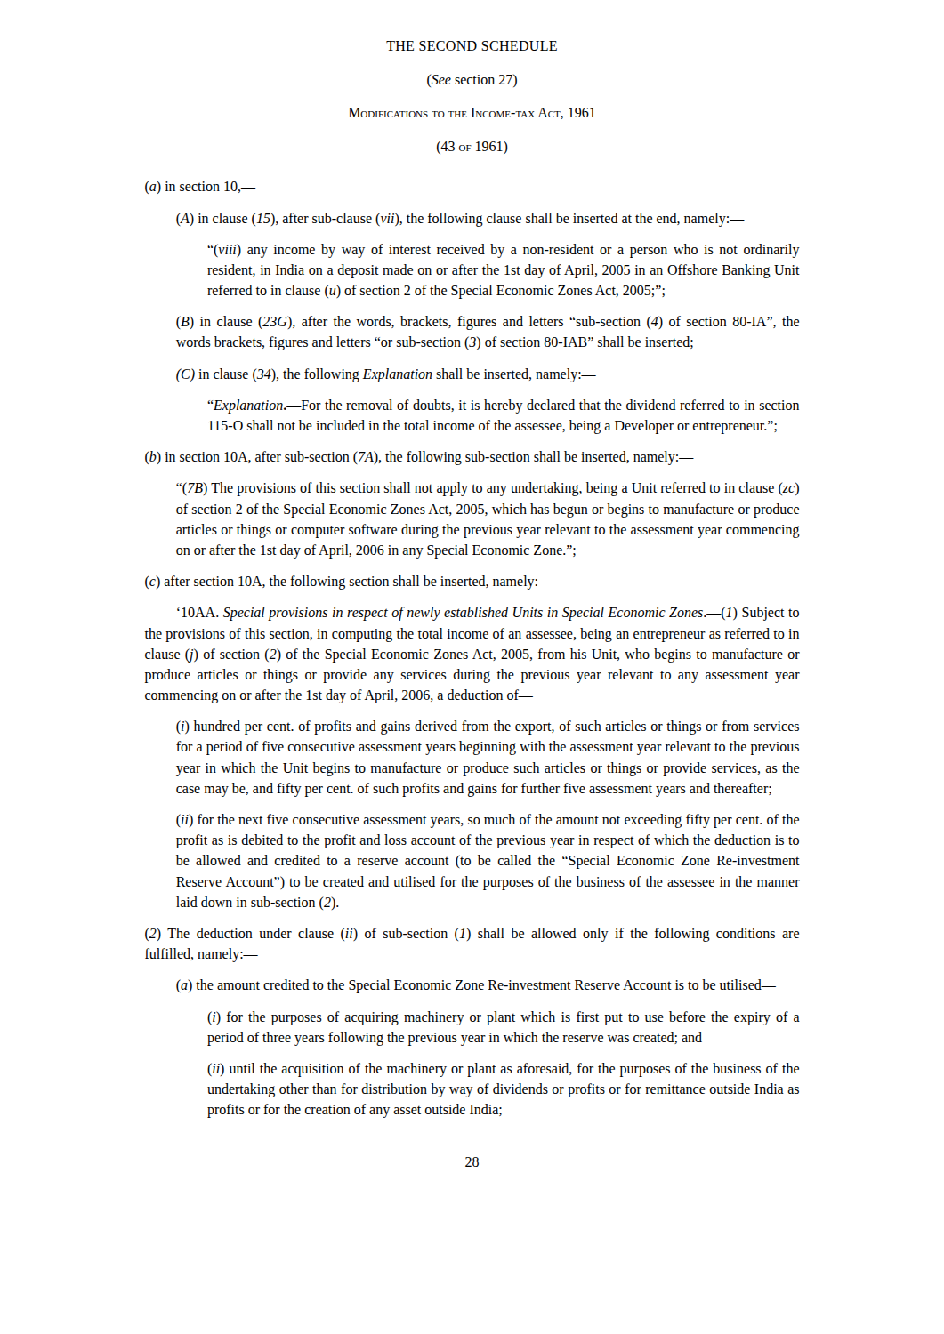THE SECOND SCHEDULE
(See section 27)
Modifications to the Income-tax Act, 1961
(43 of 1961)
(a) in section 10,—
(A) in clause (15), after sub-clause (vii), the following clause shall be inserted at the end, namely:—
“(viii) any income by way of interest received by a non-resident or a person who is not ordinarily resident, in India on a deposit made on or after the 1st day of April, 2005 in an Offshore Banking Unit referred to in clause (u) of section 2 of the Special Economic Zones Act, 2005;”;
(B) in clause (23G), after the words, brackets, figures and letters “sub-section (4) of section 80-IA”, the words brackets, figures and letters “or sub-section (3) of section 80-IAB” shall be inserted;
(C) in clause (34), the following Explanation shall be inserted, namely:—
“Explanation.—For the removal of doubts, it is hereby declared that the dividend referred to in section 115-O shall not be included in the total income of the assessee, being a Developer or entrepreneur.”;
(b) in section 10A, after sub-section (7A), the following sub-section shall be inserted, namely:—
“(7B) The provisions of this section shall not apply to any undertaking, being a Unit referred to in clause (zc) of section 2 of the Special Economic Zones Act, 2005, which has begun or begins to manufacture or produce articles or things or computer software during the previous year relevant to the assessment year commencing on or after the 1st day of April, 2006 in any Special Economic Zone.”;
(c) after section 10A, the following section shall be inserted, namely:—
‘10AA. Special provisions in respect of newly established Units in Special Economic Zones.—(1) Subject to the provisions of this section, in computing the total income of an assessee, being an entrepreneur as referred to in clause (j) of section (2) of the Special Economic Zones Act, 2005, from his Unit, who begins to manufacture or produce articles or things or provide any services during the previous year relevant to any assessment year commencing on or after the 1st day of April, 2006, a deduction of—
(i) hundred per cent. of profits and gains derived from the export, of such articles or things or from services for a period of five consecutive assessment years beginning with the assessment year relevant to the previous year in which the Unit begins to manufacture or produce such articles or things or provide services, as the case may be, and fifty per cent. of such profits and gains for further five assessment years and thereafter;
(ii) for the next five consecutive assessment years, so much of the amount not exceeding fifty per cent. of the profit as is debited to the profit and loss account of the previous year in respect of which the deduction is to be allowed and credited to a reserve account (to be called the “Special Economic Zone Re-investment Reserve Account”) to be created and utilised for the purposes of the business of the assessee in the manner laid down in sub-section (2).
(2) The deduction under clause (ii) of sub-section (1) shall be allowed only if the following conditions are fulfilled, namely:—
(a) the amount credited to the Special Economic Zone Re-investment Reserve Account is to be utilised—
(i) for the purposes of acquiring machinery or plant which is first put to use before the expiry of a period of three years following the previous year in which the reserve was created; and
(ii) until the acquisition of the machinery or plant as aforesaid, for the purposes of the business of the undertaking other than for distribution by way of dividends or profits or for remittance outside India as profits or for the creation of any asset outside India;
28